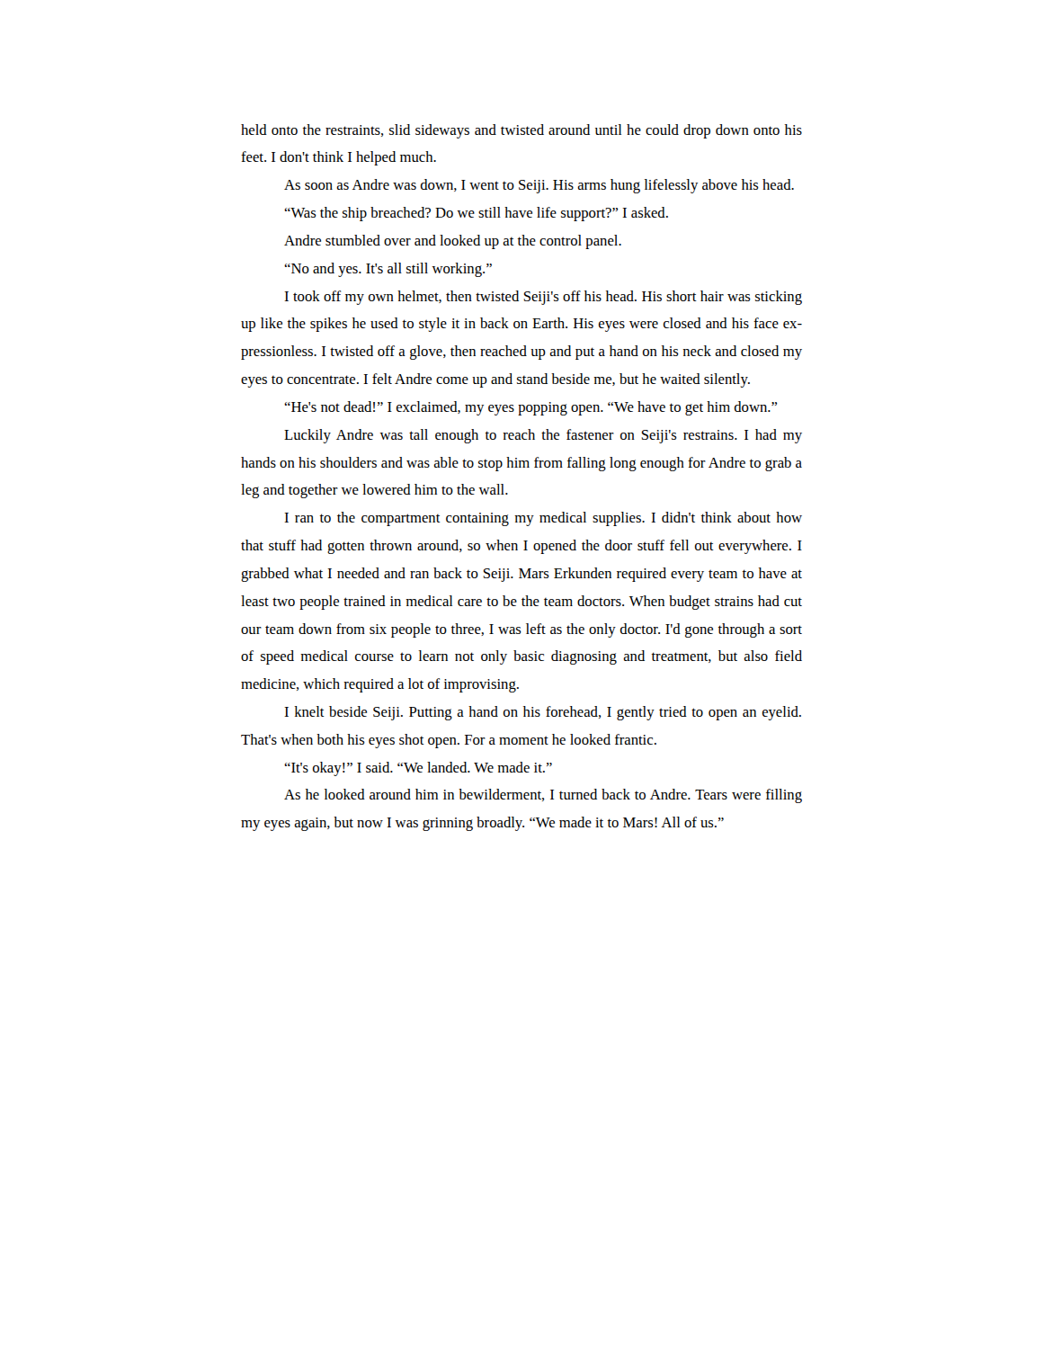held onto the restraints, slid sideways and twisted around until he could drop down onto his feet. I don't think I helped much.
As soon as Andre was down, I went to Seiji. His arms hung lifelessly above his head.
“Was the ship breached? Do we still have life support?” I asked.
Andre stumbled over and looked up at the control panel.
“No and yes. It's all still working.”
I took off my own helmet, then twisted Seiji's off his head. His short hair was sticking up like the spikes he used to style it in back on Earth. His eyes were closed and his face expressionless. I twisted off a glove, then reached up and put a hand on his neck and closed my eyes to concentrate. I felt Andre come up and stand beside me, but he waited silently.
“He's not dead!” I exclaimed, my eyes popping open. “We have to get him down.”
Luckily Andre was tall enough to reach the fastener on Seiji's restrains. I had my hands on his shoulders and was able to stop him from falling long enough for Andre to grab a leg and together we lowered him to the wall.
I ran to the compartment containing my medical supplies. I didn't think about how that stuff had gotten thrown around, so when I opened the door stuff fell out everywhere. I grabbed what I needed and ran back to Seiji. Mars Erkunden required every team to have at least two people trained in medical care to be the team doctors. When budget strains had cut our team down from six people to three, I was left as the only doctor. I'd gone through a sort of speed medical course to learn not only basic diagnosing and treatment, but also field medicine, which required a lot of improvising.
I knelt beside Seiji. Putting a hand on his forehead, I gently tried to open an eyelid. That's when both his eyes shot open. For a moment he looked frantic.
“It's okay!” I said. “We landed. We made it.”
As he looked around him in bewilderment, I turned back to Andre. Tears were filling my eyes again, but now I was grinning broadly. “We made it to Mars! All of us.”